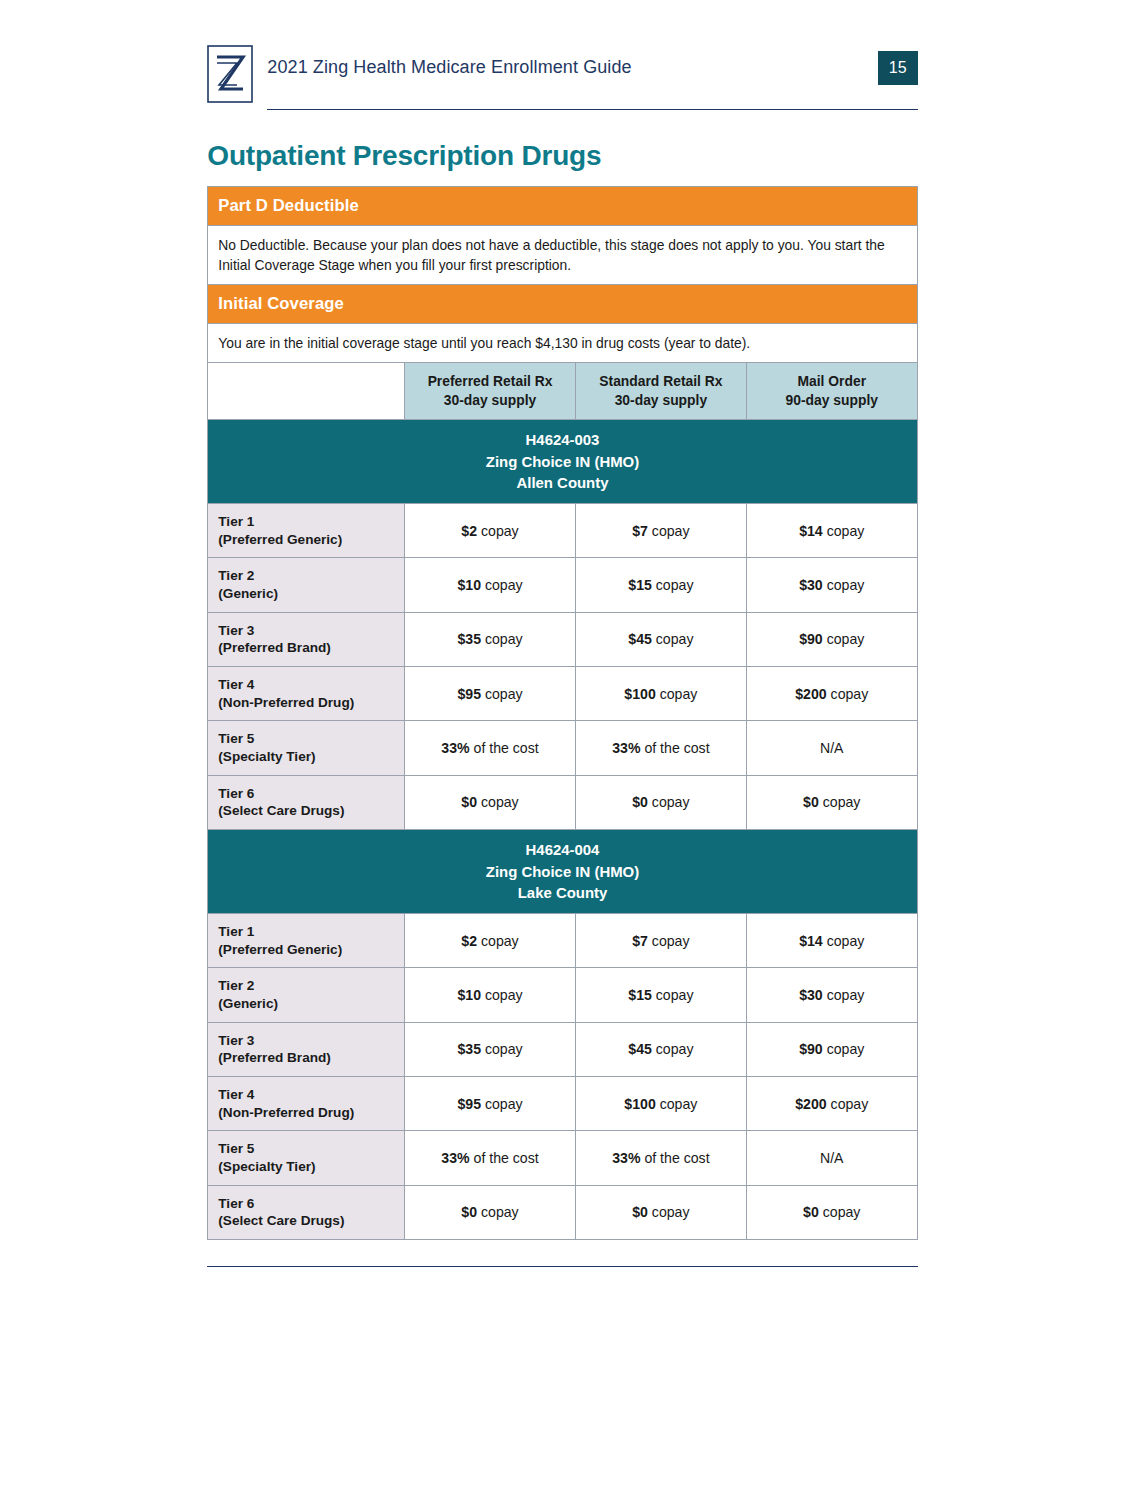2021 Zing Health Medicare Enrollment Guide
15
Outpatient Prescription Drugs
| Part D Deductible |
| No Deductible. Because your plan does not have a deductible, this stage does not apply to you. You start the Initial Coverage Stage when you fill your first prescription. |
| Initial Coverage |
| You are in the initial coverage stage until you reach $4,130 in drug costs (year to date). |
| | Preferred Retail Rx 30-day supply | Standard Retail Rx 30-day supply | Mail Order 90-day supply |
| H4624-003 Zing Choice IN (HMO) Allen County |
| Tier 1 (Preferred Generic) | $2 copay | $7 copay | $14 copay |
| Tier 2 (Generic) | $10 copay | $15 copay | $30 copay |
| Tier 3 (Preferred Brand) | $35 copay | $45 copay | $90 copay |
| Tier 4 (Non-Preferred Drug) | $95 copay | $100 copay | $200 copay |
| Tier 5 (Specialty Tier) | 33% of the cost | 33% of the cost | N/A |
| Tier 6 (Select Care Drugs) | $0 copay | $0 copay | $0 copay |
| H4624-004 Zing Choice IN (HMO) Lake County |
| Tier 1 (Preferred Generic) | $2 copay | $7 copay | $14 copay |
| Tier 2 (Generic) | $10 copay | $15 copay | $30 copay |
| Tier 3 (Preferred Brand) | $35 copay | $45 copay | $90 copay |
| Tier 4 (Non-Preferred Drug) | $95 copay | $100 copay | $200 copay |
| Tier 5 (Specialty Tier) | 33% of the cost | 33% of the cost | N/A |
| Tier 6 (Select Care Drugs) | $0 copay | $0 copay | $0 copay |